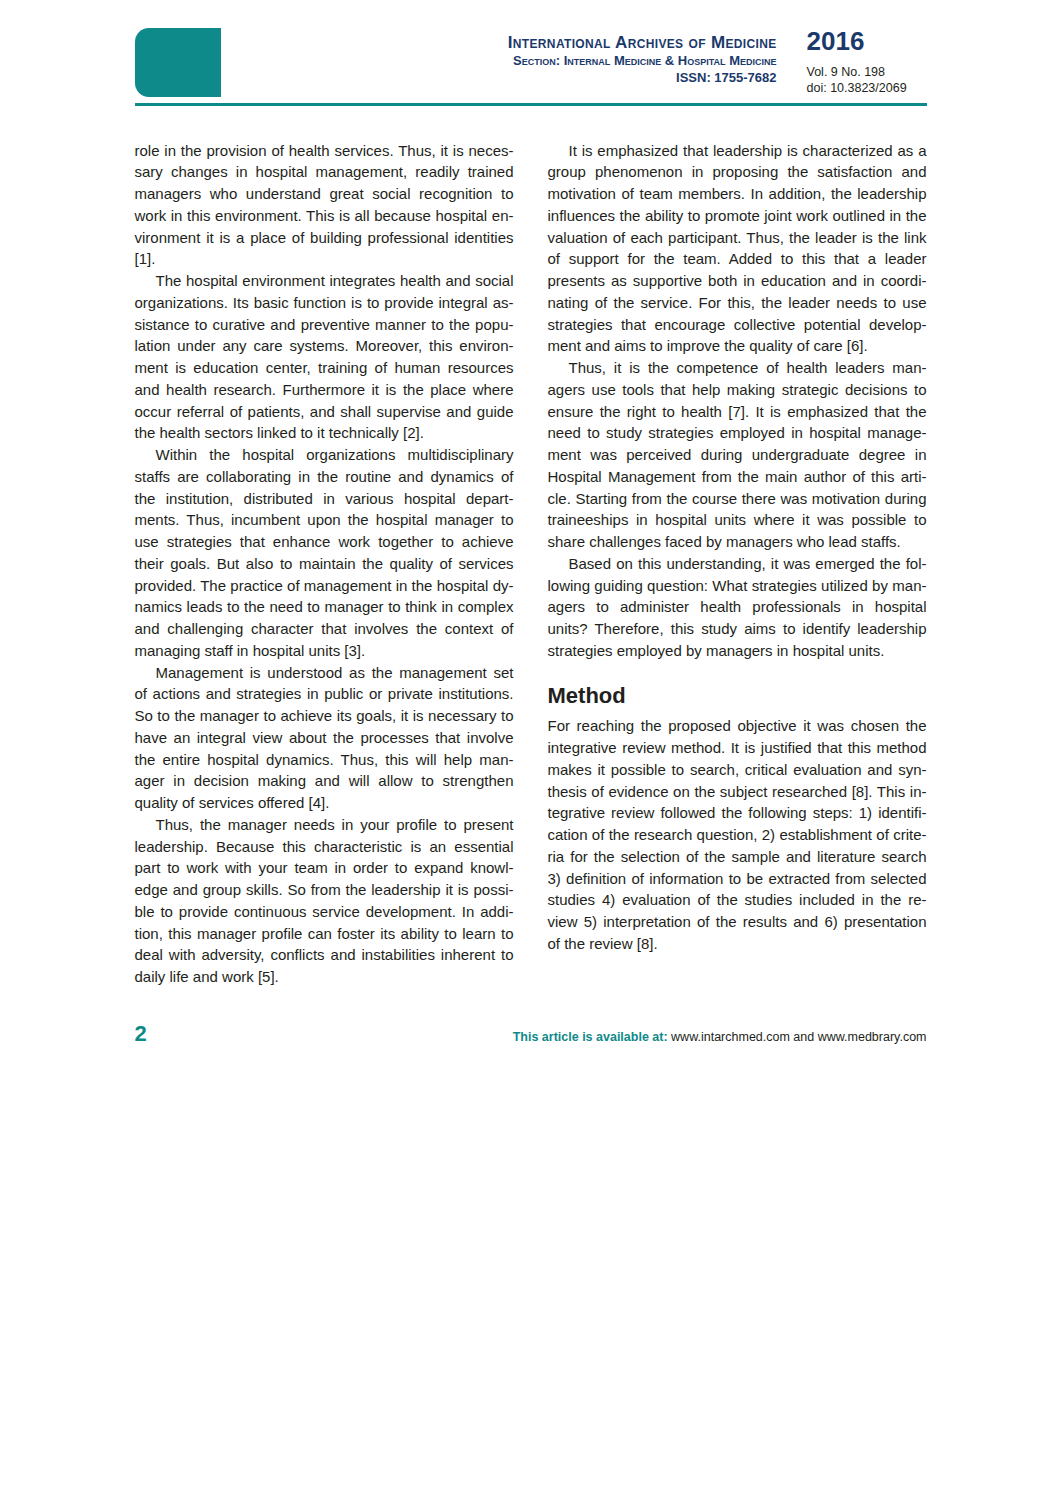International Archives of Medicine
Section: Internal Medicine & Hospital Medicine
ISSN: 1755-7682
2016
Vol. 9 No. 198
doi: 10.3823/2069
role in the provision of health services. Thus, it is necessary changes in hospital management, readily trained managers who understand great social recognition to work in this environment. This is all because hospital environment it is a place of building professional identities [1].
The hospital environment integrates health and social organizations. Its basic function is to provide integral assistance to curative and preventive manner to the population under any care systems. Moreover, this environment is education center, training of human resources and health research. Furthermore it is the place where occur referral of patients, and shall supervise and guide the health sectors linked to it technically [2].
Within the hospital organizations multidisciplinary staffs are collaborating in the routine and dynamics of the institution, distributed in various hospital departments. Thus, incumbent upon the hospital manager to use strategies that enhance work together to achieve their goals. But also to maintain the quality of services provided. The practice of management in the hospital dynamics leads to the need to manager to think in complex and challenging character that involves the context of managing staff in hospital units [3].
Management is understood as the management set of actions and strategies in public or private institutions. So to the manager to achieve its goals, it is necessary to have an integral view about the processes that involve the entire hospital dynamics. Thus, this will help manager in decision making and will allow to strengthen quality of services offered [4].
Thus, the manager needs in your profile to present leadership. Because this characteristic is an essential part to work with your team in order to expand knowledge and group skills. So from the leadership it is possible to provide continuous service development. In addition, this manager profile can foster its ability to learn to deal with adversity, conflicts and instabilities inherent to daily life and work [5].
It is emphasized that leadership is characterized as a group phenomenon in proposing the satisfaction and motivation of team members. In addition, the leadership influences the ability to promote joint work outlined in the valuation of each participant. Thus, the leader is the link of support for the team. Added to this that a leader presents as supportive both in education and in coordinating of the service. For this, the leader needs to use strategies that encourage collective potential development and aims to improve the quality of care [6].
Thus, it is the competence of health leaders managers use tools that help making strategic decisions to ensure the right to health [7]. It is emphasized that the need to study strategies employed in hospital management was perceived during undergraduate degree in Hospital Management from the main author of this article. Starting from the course there was motivation during traineeships in hospital units where it was possible to share challenges faced by managers who lead staffs.
Based on this understanding, it was emerged the following guiding question: What strategies utilized by managers to administer health professionals in hospital units? Therefore, this study aims to identify leadership strategies employed by managers in hospital units.
Method
For reaching the proposed objective it was chosen the integrative review method. It is justified that this method makes it possible to search, critical evaluation and synthesis of evidence on the subject researched [8]. This integrative review followed the following steps: 1) identification of the research question, 2) establishment of criteria for the selection of the sample and literature search 3) definition of information to be extracted from selected studies 4) evaluation of the studies included in the review 5) interpretation of the results and 6) presentation of the review [8].
2
This article is available at: www.intarchmed.com and www.medbrary.com